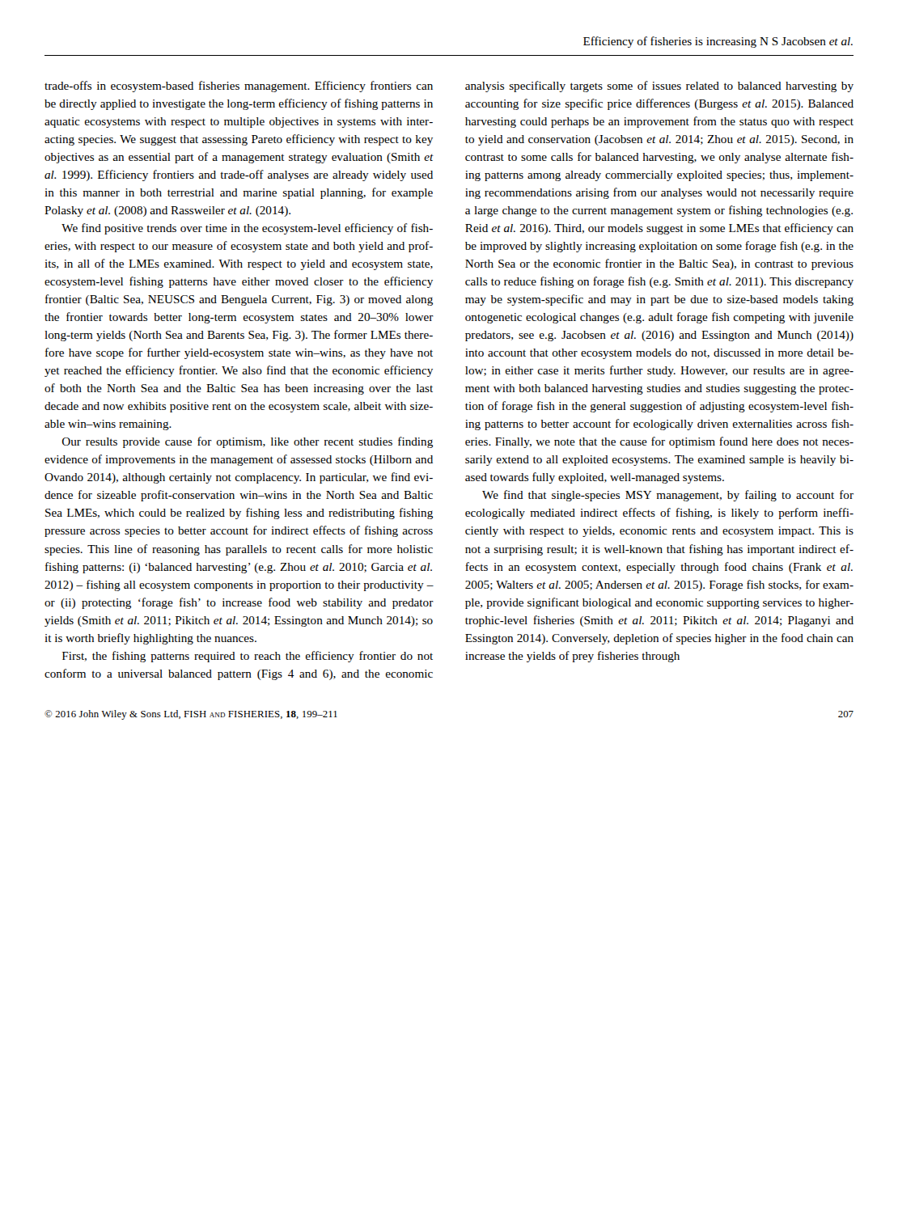Efficiency of fisheries is increasing N S Jacobsen et al.
trade-offs in ecosystem-based fisheries management. Efficiency frontiers can be directly applied to investigate the long-term efficiency of fishing patterns in aquatic ecosystems with respect to multiple objectives in systems with interacting species. We suggest that assessing Pareto efficiency with respect to key objectives as an essential part of a management strategy evaluation (Smith et al. 1999). Efficiency frontiers and trade-off analyses are already widely used in this manner in both terrestrial and marine spatial planning, for example Polasky et al. (2008) and Rassweiler et al. (2014).
We find positive trends over time in the ecosystem-level efficiency of fisheries, with respect to our measure of ecosystem state and both yield and profits, in all of the LMEs examined. With respect to yield and ecosystem state, ecosystem-level fishing patterns have either moved closer to the efficiency frontier (Baltic Sea, NEUSCS and Benguela Current, Fig. 3) or moved along the frontier towards better long-term ecosystem states and 20–30% lower long-term yields (North Sea and Barents Sea, Fig. 3). The former LMEs therefore have scope for further yield-ecosystem state win–wins, as they have not yet reached the efficiency frontier. We also find that the economic efficiency of both the North Sea and the Baltic Sea has been increasing over the last decade and now exhibits positive rent on the ecosystem scale, albeit with sizeable win–wins remaining.
Our results provide cause for optimism, like other recent studies finding evidence of improvements in the management of assessed stocks (Hilborn and Ovando 2014), although certainly not complacency. In particular, we find evidence for sizeable profit-conservation win–wins in the North Sea and Baltic Sea LMEs, which could be realized by fishing less and redistributing fishing pressure across species to better account for indirect effects of fishing across species. This line of reasoning has parallels to recent calls for more holistic fishing patterns: (i) ‘balanced harvesting’ (e.g. Zhou et al. 2010; Garcia et al. 2012) – fishing all ecosystem components in proportion to their productivity – or (ii) protecting ‘forage fish’ to increase food web stability and predator yields (Smith et al. 2011; Pikitch et al. 2014; Essington and Munch 2014); so it is worth briefly highlighting the nuances.
First, the fishing patterns required to reach the efficiency frontier do not conform to a universal balanced pattern (Figs 4 and 6), and the economic analysis specifically targets some of issues related to balanced harvesting by accounting for size specific price differences (Burgess et al. 2015). Balanced harvesting could perhaps be an improvement from the status quo with respect to yield and conservation (Jacobsen et al. 2014; Zhou et al. 2015). Second, in contrast to some calls for balanced harvesting, we only analyse alternate fishing patterns among already commercially exploited species; thus, implementing recommendations arising from our analyses would not necessarily require a large change to the current management system or fishing technologies (e.g. Reid et al. 2016). Third, our models suggest in some LMEs that efficiency can be improved by slightly increasing exploitation on some forage fish (e.g. in the North Sea or the economic frontier in the Baltic Sea), in contrast to previous calls to reduce fishing on forage fish (e.g. Smith et al. 2011). This discrepancy may be system-specific and may in part be due to size-based models taking ontogenetic ecological changes (e.g. adult forage fish competing with juvenile predators, see e.g. Jacobsen et al. (2016) and Essington and Munch (2014)) into account that other ecosystem models do not, discussed in more detail below; in either case it merits further study. However, our results are in agreement with both balanced harvesting studies and studies suggesting the protection of forage fish in the general suggestion of adjusting ecosystem-level fishing patterns to better account for ecologically driven externalities across fisheries. Finally, we note that the cause for optimism found here does not necessarily extend to all exploited ecosystems. The examined sample is heavily biased towards fully exploited, well-managed systems.
We find that single-species MSY management, by failing to account for ecologically mediated indirect effects of fishing, is likely to perform inefficiently with respect to yields, economic rents and ecosystem impact. This is not a surprising result; it is well-known that fishing has important indirect effects in an ecosystem context, especially through food chains (Frank et al. 2005; Walters et al. 2005; Andersen et al. 2015). Forage fish stocks, for example, provide significant biological and economic supporting services to higher-trophic-level fisheries (Smith et al. 2011; Pikitch et al. 2014; Plaganyi and Essington 2014). Conversely, depletion of species higher in the food chain can increase the yields of prey fisheries through
© 2016 John Wiley & Sons Ltd, FISH and FISHERIES, 18, 199–211 207